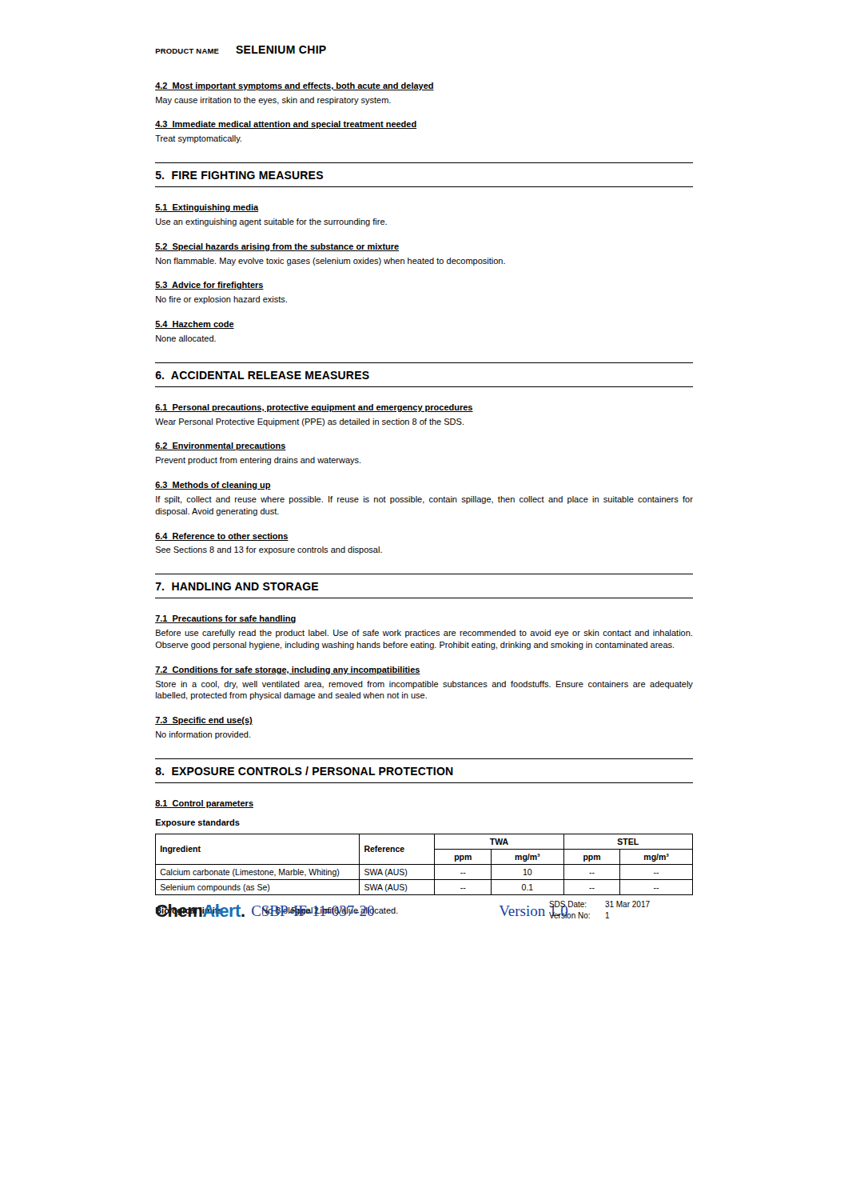PRODUCT NAME SELENIUM CHIP
4.2 Most important symptoms and effects, both acute and delayed
May cause irritation to the eyes, skin and respiratory system.
4.3 Immediate medical attention and special treatment needed
Treat symptomatically.
5. FIRE FIGHTING MEASURES
5.1 Extinguishing media
Use an extinguishing agent suitable for the surrounding fire.
5.2 Special hazards arising from the substance or mixture
Non flammable. May evolve toxic gases (selenium oxides) when heated to decomposition.
5.3 Advice for firefighters
No fire or explosion hazard exists.
5.4 Hazchem code
None allocated.
6. ACCIDENTAL RELEASE MEASURES
6.1 Personal precautions, protective equipment and emergency procedures
Wear Personal Protective Equipment (PPE) as detailed in section 8 of the SDS.
6.2 Environmental precautions
Prevent product from entering drains and waterways.
6.3 Methods of cleaning up
If spilt, collect and reuse where possible. If reuse is not possible, contain spillage, then collect and place in suitable containers for disposal. Avoid generating dust.
6.4 Reference to other sections
See Sections 8 and 13 for exposure controls and disposal.
7. HANDLING AND STORAGE
7.1 Precautions for safe handling
Before use carefully read the product label. Use of safe work practices are recommended to avoid eye or skin contact and inhalation. Observe good personal hygiene, including washing hands before eating. Prohibit eating, drinking and smoking in contaminated areas.
7.2 Conditions for safe storage, including any incompatibilities
Store in a cool, dry, well ventilated area, removed from incompatible substances and foodstuffs. Ensure containers are adequately labelled, protected from physical damage and sealed when not in use.
7.3 Specific end use(s)
No information provided.
8. EXPOSURE CONTROLS / PERSONAL PROTECTION
8.1 Control parameters
Exposure standards
| Ingredient | Reference | TWA | STEL |
| --- | --- | --- | --- |
| ppm | mg/m³ | ppm | mg/m³ |
| Calcium carbonate (Limestone, Marble, Whiting) | SWA (AUS) | -- | 10 | -- | -- |
| Selenium compounds (as Se) | SWA (AUS) | -- | 0.1 | -- | -- |
Biological limits No Biological Limit Value allocated.
Chem Alert.
Page 2 of 6
CSBP-IF-11-037-20
Version 1.0
SDS Date: 31 Mar 2017
Version No: 1